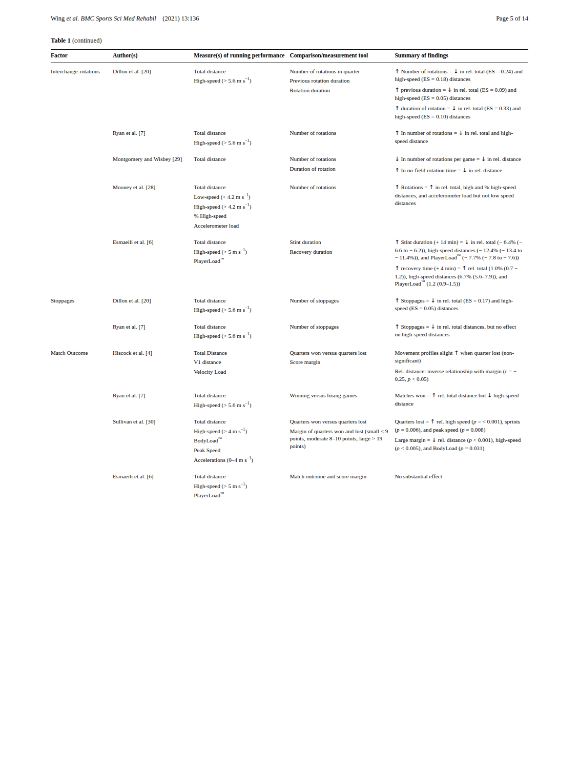Wing et al. BMC Sports Sci Med Rehabil (2021) 13:136
Page 5 of 14
Table 1 (continued)
| Factor | Author(s) | Measure(s) of running performance | Comparison/measurement tool | Summary of findings |
| --- | --- | --- | --- | --- |
| Interchange-rotations | Dillon et al. [20] | Total distance High-speed (> 5.6 m s −1 ) | Number of rotations in quarter Previous rotation duration Rotation duration | ↑ Number of rotations = ↓ in rel. total (ES = 0.24) and high-speed (ES = 0.18) distances ↑ previous duration = ↓ in rel. total (ES = 0.09) and high-speed (ES = 0.05) distances ↑ duration of rotation = ↓ in rel. total (ES = 0.33) and high-speed (ES = 0.10) distances |
| | Ryan et al. [7] | Total distance High-speed (> 5.6 m s −1 ) | Number of rotations | ↑ In number of rotations = ↓ in rel. total and high-speed distance |
| | Montgomery and Wisbey [29] | Total distance | Number of rotations Duration of rotation | ↓ In number of rotations per game = ↓ in rel. distance ↑ In on-field rotation time = ↓ in rel. distance |
| | Mooney et al. [28] | Total distance Low-speed (< 4.2 m s −1 ) High-speed (> 4.2 m s −1 ) % High-speed Accelerometer load | Number of rotations | ↑ Rotations = ↑ in rel. total, high and % high-speed distances, and accelerometer load but not low speed distances |
| | Esmaeili et al. [6] | Total distance High-speed (> 5 m s −1 ) PlayerLoad ™ | Stint duration Recovery duration | ↑ Stint duration (+ 14 min) = ↓ in rel. total (− 6.4% (− 6.6 to − 6.2)), high-speed distances (− 12.4% (− 13.4 to − 11.4%)), and PlayerLoad ™ (− 7.7% (− 7.8 to − 7.6)) ↑ recovery time (+ 4 min) = ↑ rel. total (1.0% (0.7 − 1.2)), high-speed distances (6.7% (5.6–7.9)), and PlayerLoad ™ (1.2 (0.9–1.5)) |
| Stoppages | Dillon et al. [20] | Total distance High-speed (> 5.6 m s −1 ) | Number of stoppages | ↑ Stoppages = ↓ in rel. total (ES = 0.17) and high-speed (ES = 0.05) distances |
| | Ryan et al. [7] | Total distance High-speed (> 5.6 m s −1 ) | Number of stoppages | ↑ Stoppages = ↓ in rel. total distances, but no effect on high-speed distances |
| Match Outcome | Hiscock et al. [4] | Total Distance V1 distance Velocity Load | Quarters won versus quarters lost Score margin | Movement profiles slight ↑ when quarter lost (non-significant) Rel. distance: inverse relationship with margin ( r = − 0.25, p < 0.05) |
| | Ryan et al. [7] | Total distance High-speed (> 5.6 m s −1 ) | Winning versus losing games | Matches won = ↑ rel. total distance but ↓ high-speed distance |
| | Sullivan et al. [30] | Total distance High-speed (> 4 m s −1 ) BodyLoad ™ Peak Speed Accelerations (0–4 m s −1 ) | Quarters won versus quarters lost Margin of quarters won and lost (small < 9 points, moderate 8–10 points, large > 19 points) | Quarters lost = ↑ rel. high speed ( p = < 0.001), sprints ( p = 0.006), and peak speed ( p = 0.008) Large margin = ↓ rel. distance ( p < 0.001), high-speed ( p < 0.005), and BodyLoad ( p = 0.031) |
| | Esmaeili et al. [6] | Total distance High-speed (> 5 m s −1 ) PlayerLoad ™ | Match outcome and score margin | No substantial effect |